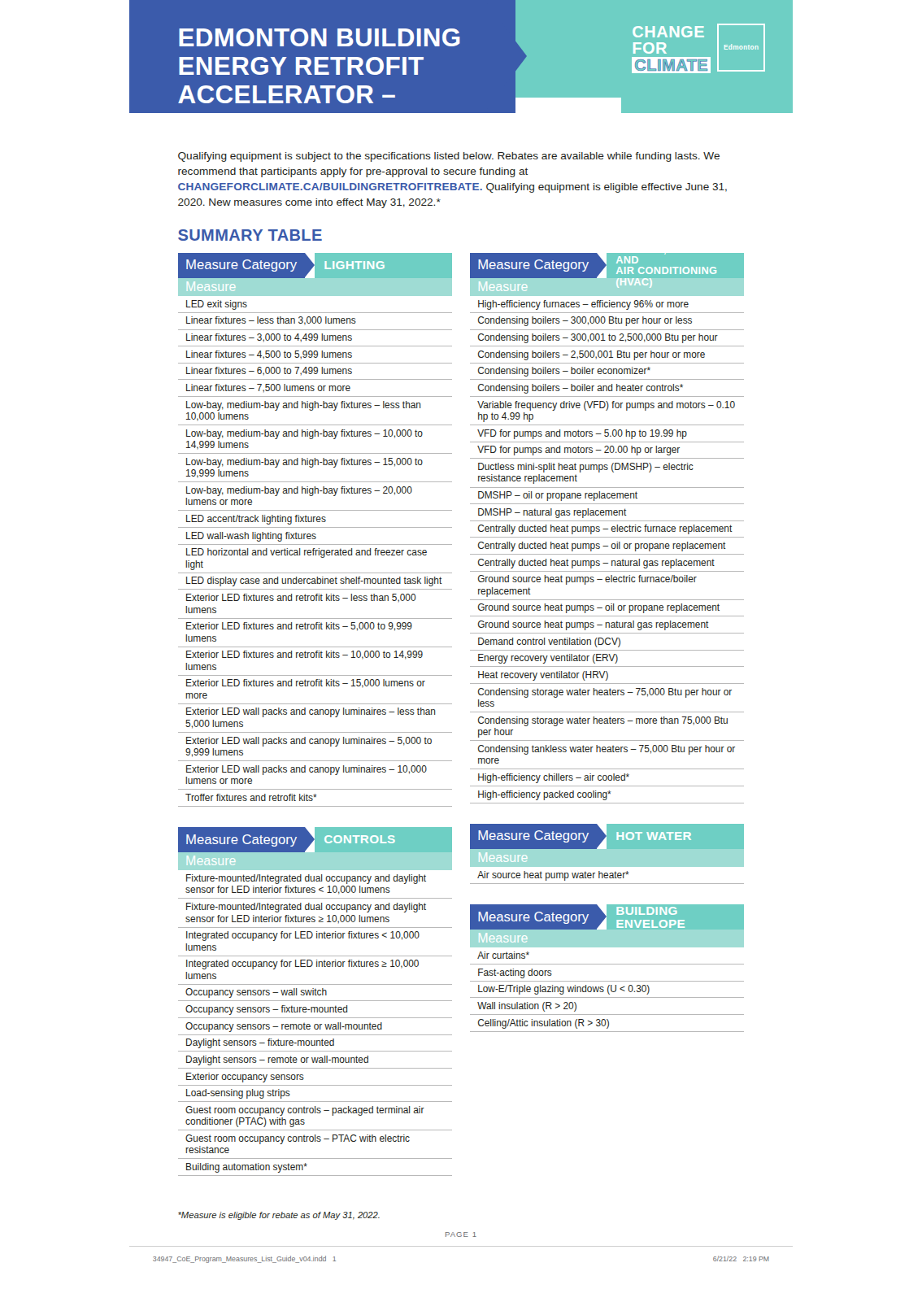Edmonton Building Energy Retrofit Accelerator – Eligible Measure List
Change
For
Climate
Edmonton
Qualifying equipment is subject to the specifications listed below. Rebates are available while funding lasts. We recommend that participants apply for pre-approval to secure funding at CHANGEFORCLIMATE.CA/BUILDINGRETROFITREBATE. Qualifying equipment is eligible effective June 31, 2020. New measures come into effect May 31, 2022.*
Summary Table
Measure Category
Lighting
Measure
| LED exit signs |
| Linear fixtures – less than 3,000 lumens |
| Linear fixtures – 3,000 to 4,499 lumens |
| Linear fixtures – 4,500 to 5,999 lumens |
| Linear fixtures – 6,000 to 7,499 lumens |
| Linear fixtures – 7,500 lumens or more |
| Low-bay, medium-bay and high-bay fixtures – less than 10,000 lumens |
| Low-bay, medium-bay and high-bay fixtures – 10,000 to 14,999 lumens |
| Low-bay, medium-bay and high-bay fixtures – 15,000 to 19,999 lumens |
| Low-bay, medium-bay and high-bay fixtures – 20,000 lumens or more |
| LED accent/track lighting fixtures |
| LED wall-wash lighting fixtures |
| LED horizontal and vertical refrigerated and freezer case light |
| LED display case and undercabinet shelf-mounted task light |
| Exterior LED fixtures and retrofit kits – less than 5,000 lumens |
| Exterior LED fixtures and retrofit kits – 5,000 to 9,999 lumens |
| Exterior LED fixtures and retrofit kits – 10,000 to 14,999 lumens |
| Exterior LED fixtures and retrofit kits – 15,000 lumens or more |
| Exterior LED wall packs and canopy luminaires – less than 5,000 lumens |
| Exterior LED wall packs and canopy luminaires – 5,000 to 9,999 lumens |
| Exterior LED wall packs and canopy luminaires – 10,000 lumens or more |
| Troffer fixtures and retrofit kits* |
Measure Category
Controls
Measure
| Fixture-mounted/Integrated dual occupancy and daylight sensor for LED interior fixtures < 10,000 lumens |
| Fixture-mounted/Integrated dual occupancy and daylight sensor for LED interior fixtures ≥ 10,000 lumens |
| Integrated occupancy for LED interior fixtures < 10,000 lumens |
| Integrated occupancy for LED interior fixtures ≥ 10,000 lumens |
| Occupancy sensors – wall switch |
| Occupancy sensors – fixture-mounted |
| Occupancy sensors – remote or wall-mounted |
| Daylight sensors – fixture-mounted |
| Daylight sensors – remote or wall-mounted |
| Exterior occupancy sensors |
| Load-sensing plug strips |
| Guest room occupancy controls – packaged terminal air conditioner (PTAC) with gas |
| Guest room occupancy controls – PTAC with electric resistance |
| Building automation system* |
Measure Category
Heating, Ventilation and
Air Conditioning (HVAC)
Measure
| High-efficiency furnaces – efficiency 96% or more |
| Condensing boilers – 300,000 Btu per hour or less |
| Condensing boilers – 300,001 to 2,500,000 Btu per hour |
| Condensing boilers – 2,500,001 Btu per hour or more |
| Condensing boilers – boiler economizer* |
| Condensing boilers – boiler and heater controls* |
| Variable frequency drive (VFD) for pumps and motors – 0.10 hp to 4.99 hp |
| VFD for pumps and motors – 5.00 hp to 19.99 hp |
| VFD for pumps and motors – 20.00 hp or larger |
| Ductless mini-split heat pumps (DMSHP) – electric resistance replacement |
| DMSHP – oil or propane replacement |
| DMSHP – natural gas replacement |
| Centrally ducted heat pumps – electric furnace replacement |
| Centrally ducted heat pumps – oil or propane replacement |
| Centrally ducted heat pumps – natural gas replacement |
| Ground source heat pumps – electric furnace/boiler replacement |
| Ground source heat pumps – oil or propane replacement |
| Ground source heat pumps – natural gas replacement |
| Demand control ventilation (DCV) |
| Energy recovery ventilator (ERV) |
| Heat recovery ventilator (HRV) |
| Condensing storage water heaters – 75,000 Btu per hour or less |
| Condensing storage water heaters – more than 75,000 Btu per hour |
| Condensing tankless water heaters – 75,000 Btu per hour or more |
| High-efficiency chillers – air cooled* |
| High-efficiency packed cooling* |
Measure Category
Hot Water
Measure
| Air source heat pump water heater* |
Measure Category
Building Envelope
Measure
| Air curtains* |
| Fast-acting doors |
| Low-E/Triple glazing windows (U < 0.30) |
| Wall insulation (R > 20) |
| Celling/Attic insulation (R > 30) |
*Measure is eligible for rebate as of May 31, 2022.
PAGE 1
34947_CoE_Program_Measures_List_Guide_v04.indd 1 6/21/22 2:19 PM